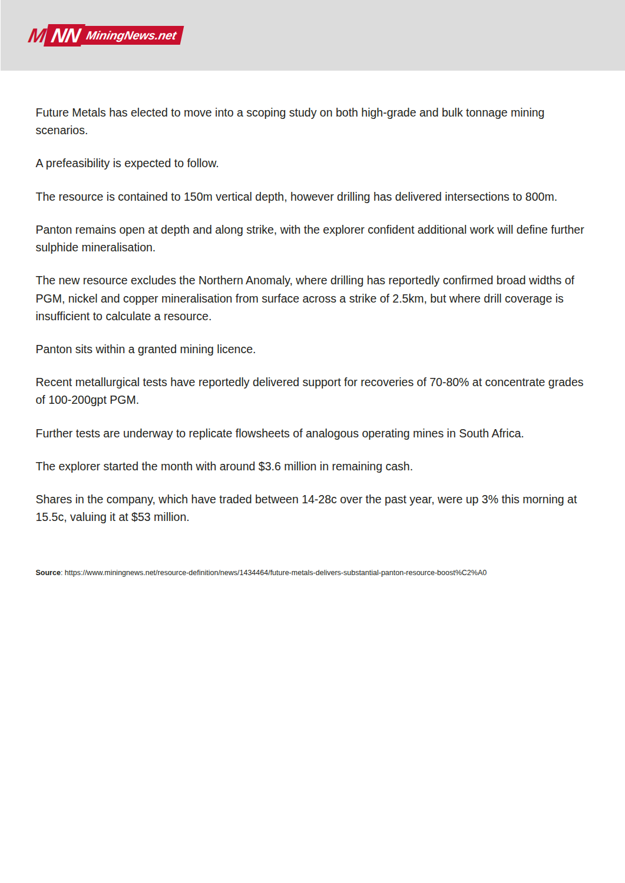MNN MiningNews.net
Future Metals has elected to move into a scoping study on both high-grade and bulk tonnage mining scenarios.
A prefeasibility is expected to follow.
The resource is contained to 150m vertical depth, however drilling has delivered intersections to 800m.
Panton remains open at depth and along strike, with the explorer confident additional work will define further sulphide mineralisation.
The new resource excludes the Northern Anomaly, where drilling has reportedly confirmed broad widths of PGM, nickel and copper mineralisation from surface across a strike of 2.5km, but where drill coverage is insufficient to calculate a resource.
Panton sits within a granted mining licence.
Recent metallurgical tests have reportedly delivered support for recoveries of 70-80% at concentrate grades of 100-200gpt PGM.
Further tests are underway to replicate flowsheets of analogous operating mines in South Africa.
The explorer started the month with around $3.6 million in remaining cash.
Shares in the company, which have traded between 14-28c over the past year, were up 3% this morning at 15.5c, valuing it at $53 million.
Source: https://www.miningnews.net/resource-definition/news/1434464/future-metals-delivers-substantial-panton-resource-boost%C2%A0